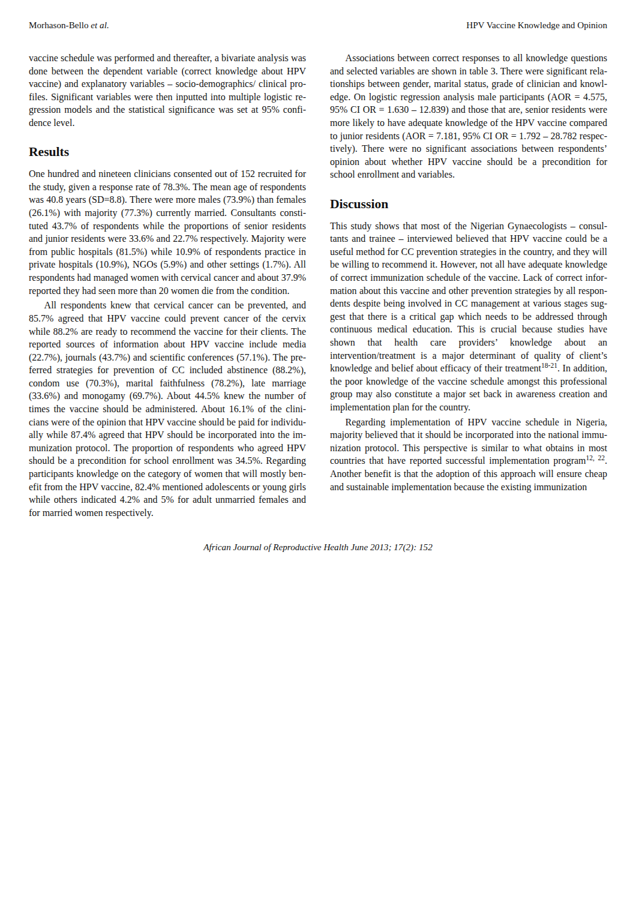Morhason-Bello et al.
HPV Vaccine Knowledge and Opinion
vaccine schedule was performed and thereafter, a bivariate analysis was done between the dependent variable (correct knowledge about HPV vaccine) and explanatory variables – socio-demographics/ clinical profiles. Significant variables were then inputted into multiple logistic regression models and the statistical significance was set at 95% confidence level.
Results
One hundred and nineteen clinicians consented out of 152 recruited for the study, given a response rate of 78.3%. The mean age of respondents was 40.8 years (SD=8.8). There were more males (73.9%) than females (26.1%) with majority (77.3%) currently married. Consultants constituted 43.7% of respondents while the proportions of senior residents and junior residents were 33.6% and 22.7% respectively. Majority were from public hospitals (81.5%) while 10.9% of respondents practice in private hospitals (10.9%), NGOs (5.9%) and other settings (1.7%). All respondents had managed women with cervical cancer and about 37.9% reported they had seen more than 20 women die from the condition.
All respondents knew that cervical cancer can be prevented, and 85.7% agreed that HPV vaccine could prevent cancer of the cervix while 88.2% are ready to recommend the vaccine for their clients. The reported sources of information about HPV vaccine include media (22.7%), journals (43.7%) and scientific conferences (57.1%). The preferred strategies for prevention of CC included abstinence (88.2%), condom use (70.3%), marital faithfulness (78.2%), late marriage (33.6%) and monogamy (69.7%). About 44.5% knew the number of times the vaccine should be administered. About 16.1% of the clinicians were of the opinion that HPV vaccine should be paid for individually while 87.4% agreed that HPV should be incorporated into the immunization protocol. The proportion of respondents who agreed HPV should be a precondition for school enrollment was 34.5%. Regarding participants knowledge on the category of women that will mostly benefit from the HPV vaccine, 82.4% mentioned adolescents or young girls while others indicated 4.2% and 5% for adult unmarried females and for married women respectively.
Associations between correct responses to all knowledge questions and selected variables are shown in table 3. There were significant relationships between gender, marital status, grade of clinician and knowledge. On logistic regression analysis male participants (AOR = 4.575, 95% CI OR = 1.630 – 12.839) and those that are, senior residents were more likely to have adequate knowledge of the HPV vaccine compared to junior residents (AOR = 7.181, 95% CI OR = 1.792 – 28.782 respectively). There were no significant associations between respondents’ opinion about whether HPV vaccine should be a precondition for school enrollment and variables.
Discussion
This study shows that most of the Nigerian Gynaecologists – consultants and trainee – interviewed believed that HPV vaccine could be a useful method for CC prevention strategies in the country, and they will be willing to recommend it. However, not all have adequate knowledge of correct immunization schedule of the vaccine. Lack of correct information about this vaccine and other prevention strategies by all respondents despite being involved in CC management at various stages suggest that there is a critical gap which needs to be addressed through continuous medical education. This is crucial because studies have shown that health care providers’ knowledge about an intervention/treatment is a major determinant of quality of client’s knowledge and belief about efficacy of their treatment18-21. In addition, the poor knowledge of the vaccine schedule amongst this professional group may also constitute a major set back in awareness creation and implementation plan for the country.
Regarding implementation of HPV vaccine schedule in Nigeria, majority believed that it should be incorporated into the national immunization protocol. This perspective is similar to what obtains in most countries that have reported successful implementation program12, 22. Another benefit is that the adoption of this approach will ensure cheap and sustainable implementation because the existing immunization
African Journal of Reproductive Health June 2013; 17(2): 152